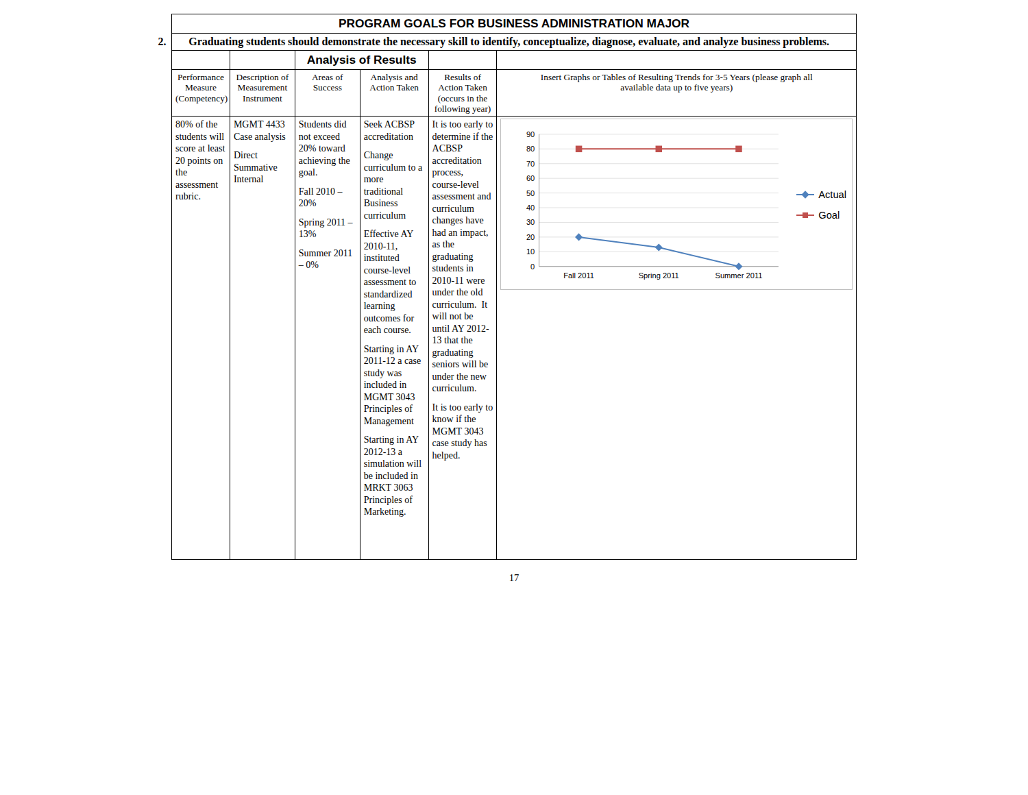| PROGRAM GOALS FOR BUSINESS ADMINISTRATION MAJOR |
| 2. Graduating students should demonstrate the necessary skill to identify, conceptualize, diagnose, evaluate, and analyze business problems. |
| | | Analysis of Results | | |
| Performance Measure (Competency) | Description of Measurement Instrument | Areas of Success | Analysis and Action Taken | Results of Action Taken (occurs in the following year) | Insert Graphs or Tables of Resulting Trends for 3-5 Years (please graph all available data up to five years) |
| 80% of the students will score at least 20 points on the assessment rubric. | MGMT 4433 Case analysis Direct Summative Internal | Students did not exceed 20% toward achieving the goal. Fall 2010 – 20% Spring 2011 – 13% Summer 2011 – 0% | Seek ACBSP accreditation Change curriculum to a more traditional Business curriculum Effective AY 2010-11, instituted course-level assessment to standardized learning outcomes for each course. Starting in AY 2011-12 a case study was included in MGMT 3043 Principles of Management Starting in AY 2012-13 a simulation will be included in MRKT 3063 Principles of Marketing. | It is too early to determine if the ACBSP accreditation process, course-level assessment and curriculum changes have had an impact, as the graduating students in 2010-11 were under the old curriculum. It will not be until AY 2012-13 that the graduating seniors will be under the new curriculum. It is too early to know if the MGMT 3043 case study has helped. | 90 80 70 60 50 40 30 20 10 0 Fall 2011 Spring 2011 Summer 2011 Actual Goal |
17